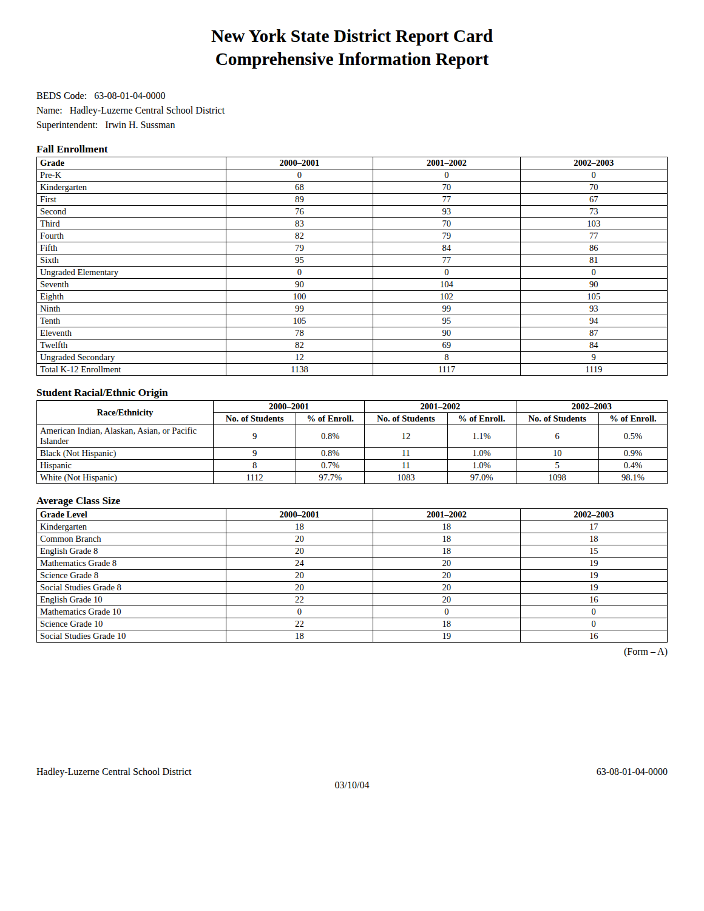New York State District Report CardComprehensive Information Report
BEDS Code: 63-08-01-04-0000
Name: Hadley-Luzerne Central School District
Superintendent: Irwin H. Sussman
Fall Enrollment
| Grade | 2000–2001 | 2001–2002 | 2002–2003 |
| --- | --- | --- | --- |
| Pre-K | 0 | 0 | 0 |
| Kindergarten | 68 | 70 | 70 |
| First | 89 | 77 | 67 |
| Second | 76 | 93 | 73 |
| Third | 83 | 70 | 103 |
| Fourth | 82 | 79 | 77 |
| Fifth | 79 | 84 | 86 |
| Sixth | 95 | 77 | 81 |
| Ungraded Elementary | 0 | 0 | 0 |
| Seventh | 90 | 104 | 90 |
| Eighth | 100 | 102 | 105 |
| Ninth | 99 | 99 | 93 |
| Tenth | 105 | 95 | 94 |
| Eleventh | 78 | 90 | 87 |
| Twelfth | 82 | 69 | 84 |
| Ungraded Secondary | 12 | 8 | 9 |
| Total K-12 Enrollment | 1138 | 1117 | 1119 |
Student Racial/Ethnic Origin
| Race/Ethnicity | 2000–2001 | 2001–2002 | 2002–2003 |
| --- | --- | --- | --- |
| No. of Students | % of Enroll. | No. of Students | % of Enroll. | No. of Students | % of Enroll. |
| American Indian, Alaskan, Asian, or Pacific Islander | 9 | 0.8% | 12 | 1.1% | 6 | 0.5% |
| Black (Not Hispanic) | 9 | 0.8% | 11 | 1.0% | 10 | 0.9% |
| Hispanic | 8 | 0.7% | 11 | 1.0% | 5 | 0.4% |
| White (Not Hispanic) | 1112 | 97.7% | 1083 | 97.0% | 1098 | 98.1% |
Average Class Size
| Grade Level | 2000–2001 | 2001–2002 | 2002–2003 |
| --- | --- | --- | --- |
| Kindergarten | 18 | 18 | 17 |
| Common Branch | 20 | 18 | 18 |
| English Grade 8 | 20 | 18 | 15 |
| Mathematics Grade 8 | 24 | 20 | 19 |
| Science Grade 8 | 20 | 20 | 19 |
| Social Studies Grade 8 | 20 | 20 | 19 |
| English Grade 10 | 22 | 20 | 16 |
| Mathematics Grade 10 | 0 | 0 | 0 |
| Science Grade 10 | 22 | 18 | 0 |
| Social Studies Grade 10 | 18 | 19 | 16 |
(Form – A)
Hadley-Luzerne Central School District 63-08-01-04-0000
03/10/04